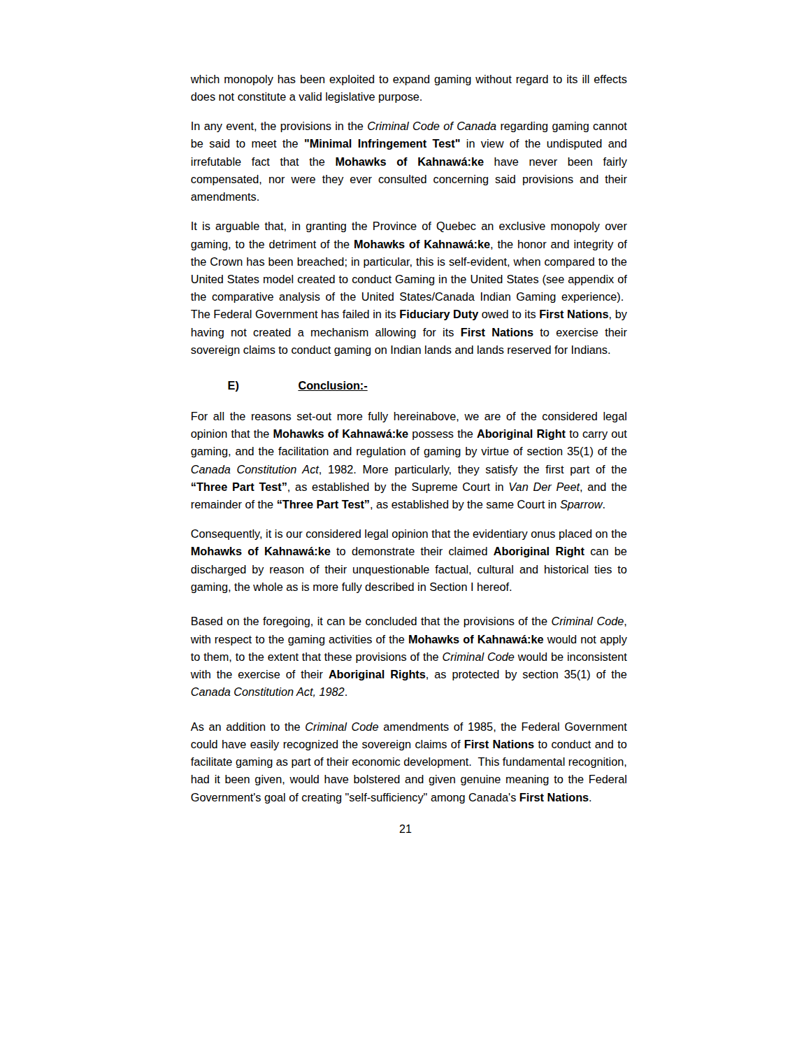which monopoly has been exploited to expand gaming without regard to its ill effects does not constitute a valid legislative purpose.
In any event, the provisions in the Criminal Code of Canada regarding gaming cannot be said to meet the "Minimal Infringement Test" in view of the undisputed and irrefutable fact that the Mohawks of Kahnawá:ke have never been fairly compensated, nor were they ever consulted concerning said provisions and their amendments.
It is arguable that, in granting the Province of Quebec an exclusive monopoly over gaming, to the detriment of the Mohawks of Kahnawá:ke, the honor and integrity of the Crown has been breached; in particular, this is self-evident, when compared to the United States model created to conduct Gaming in the United States (see appendix of the comparative analysis of the United States/Canada Indian Gaming experience). The Federal Government has failed in its Fiduciary Duty owed to its First Nations, by having not created a mechanism allowing for its First Nations to exercise their sovereign claims to conduct gaming on Indian lands and lands reserved for Indians.
E) Conclusion:-
For all the reasons set-out more fully hereinabove, we are of the considered legal opinion that the Mohawks of Kahnawá:ke possess the Aboriginal Right to carry out gaming, and the facilitation and regulation of gaming by virtue of section 35(1) of the Canada Constitution Act, 1982. More particularly, they satisfy the first part of the “Three Part Test”, as established by the Supreme Court in Van Der Peet, and the remainder of the “Three Part Test”, as established by the same Court in Sparrow.
Consequently, it is our considered legal opinion that the evidentiary onus placed on the Mohawks of Kahnawá:ke to demonstrate their claimed Aboriginal Right can be discharged by reason of their unquestionable factual, cultural and historical ties to gaming, the whole as is more fully described in Section I hereof.
Based on the foregoing, it can be concluded that the provisions of the Criminal Code, with respect to the gaming activities of the Mohawks of Kahnawá:ke would not apply to them, to the extent that these provisions of the Criminal Code would be inconsistent with the exercise of their Aboriginal Rights, as protected by section 35(1) of the Canada Constitution Act, 1982.
As an addition to the Criminal Code amendments of 1985, the Federal Government could have easily recognized the sovereign claims of First Nations to conduct and to facilitate gaming as part of their economic development. This fundamental recognition, had it been given, would have bolstered and given genuine meaning to the Federal Government's goal of creating "self-sufficiency" among Canada's First Nations.
21